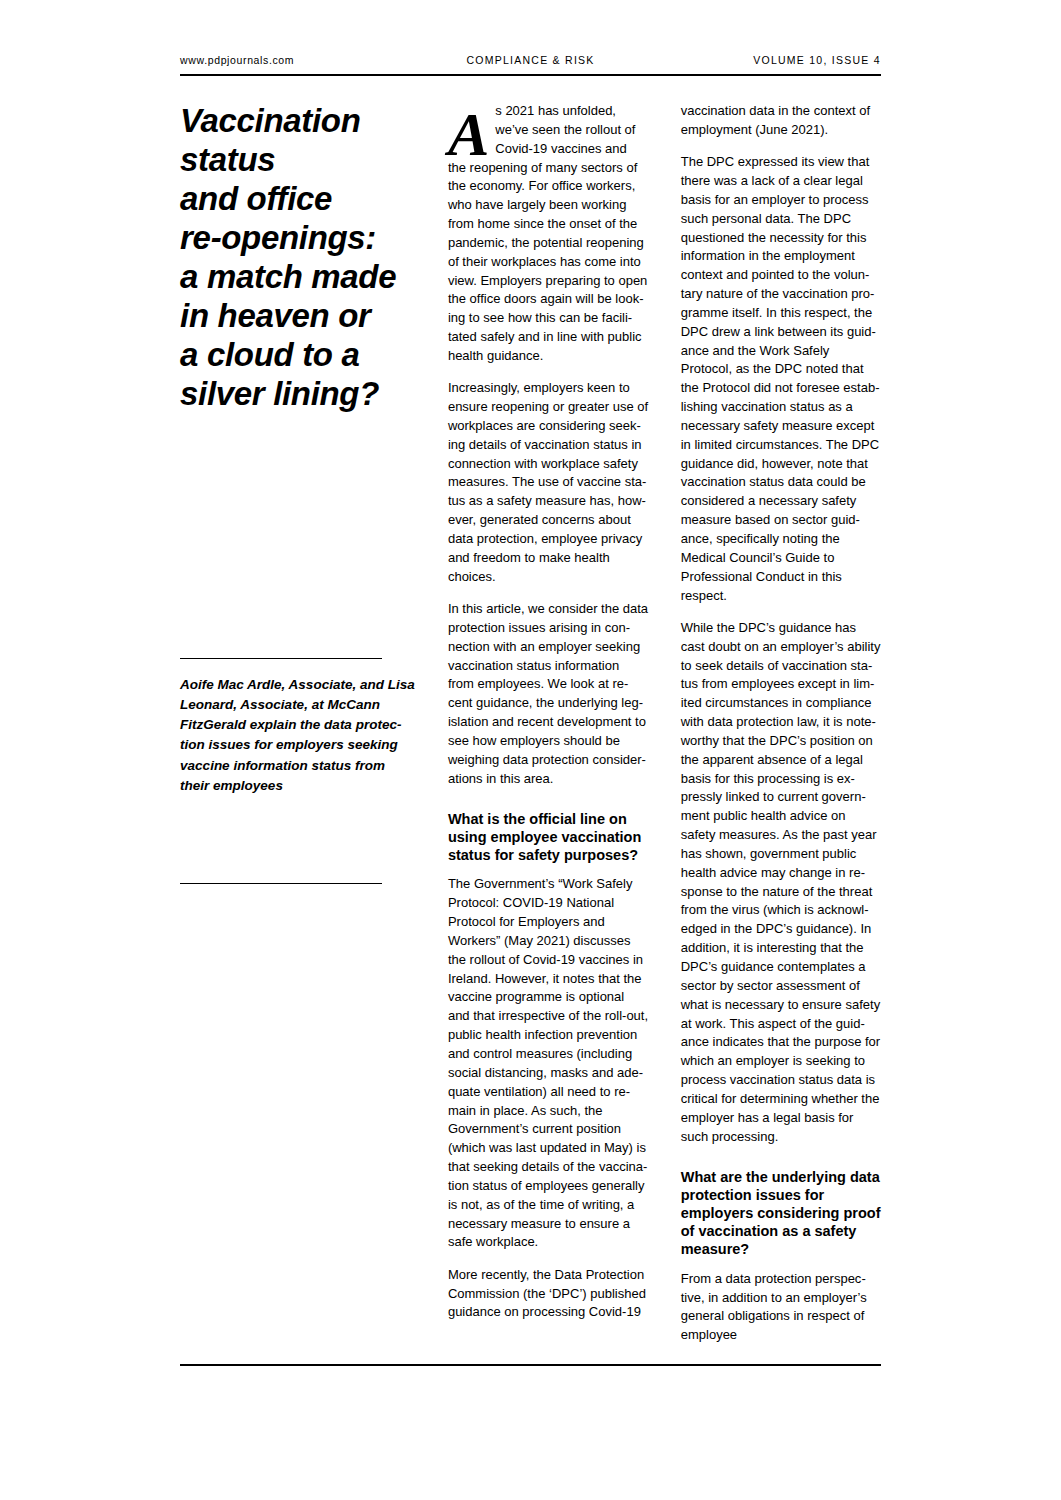www.pdpjournals.com
COMPLIANCE & RISK
VOLUME 10, ISSUE 4
Vaccination status
and office
re-openings:
a match made
in heaven or
a cloud to a
silver lining?
Aoife Mac Ardle, Associate, and Lisa Leonard, Associate, at McCann FitzGerald explain the data protection issues for employers seeking vaccine information status from their employees
As 2021 has unfolded, we’ve seen the rollout of Covid-19 vaccines and the reopening of many sectors of the economy. For office workers, who have largely been working from home since the onset of the pandemic, the potential reopening of their workplaces has come into view. Employers preparing to open the office doors again will be looking to see how this can be facilitated safely and in line with public health guidance.
Increasingly, employers keen to ensure reopening or greater use of workplaces are considering seeking details of vaccination status in connection with workplace safety measures. The use of vaccine status as a safety measure has, however, generated concerns about data protection, employee privacy and freedom to make health choices.
In this article, we consider the data protection issues arising in connection with an employer seeking vaccination status information from employees. We look at recent guidance, the underlying legislation and recent development to see how employers should be weighing data protection considerations in this area.
What is the official line on using employee vaccination status for safety purposes?
The Government’s “Work Safely Protocol: COVID-19 National Protocol for Employers and Workers” (May 2021) discusses the rollout of Covid-19 vaccines in Ireland. However, it notes that the vaccine programme is optional and that irrespective of the roll-out, public health infection prevention and control measures (including social distancing, masks and adequate ventilation) all need to remain in place. As such, the Government’s current position (which was last updated in May) is that seeking details of the vaccination status of employees generally is not, as of the time of writing, a necessary measure to ensure a safe workplace.
More recently, the Data Protection Commission (the ‘DPC’) published guidance on processing Covid-19
vaccination data in the context of employment (June 2021).
The DPC expressed its view that there was a lack of a clear legal basis for an employer to process such personal data. The DPC questioned the necessity for this information in the employment context and pointed to the voluntary nature of the vaccination programme itself. In this respect, the DPC drew a link between its guidance and the Work Safely Protocol, as the DPC noted that the Protocol did not foresee establishing vaccination status as a necessary safety measure except in limited circumstances. The DPC guidance did, however, note that vaccination status data could be considered a necessary safety measure based on sector guidance, specifically noting the Medical Council’s Guide to Professional Conduct in this respect.
While the DPC’s guidance has cast doubt on an employer’s ability to seek details of vaccination status from employees except in limited circumstances in compliance with data protection law, it is noteworthy that the DPC’s position on the apparent absence of a legal basis for this processing is expressly linked to current government public health advice on safety measures. As the past year has shown, government public health advice may change in response to the nature of the threat from the virus (which is acknowledged in the DPC’s guidance). In addition, it is interesting that the DPC’s guidance contemplates a sector by sector assessment of what is necessary to ensure safety at work. This aspect of the guidance indicates that the purpose for which an employer is seeking to process vaccination status data is critical for determining whether the employer has a legal basis for such processing.
What are the underlying data protection issues for employers considering proof of vaccination as a safety measure?
From a data protection perspective, in addition to an employer’s general obligations in respect of employee